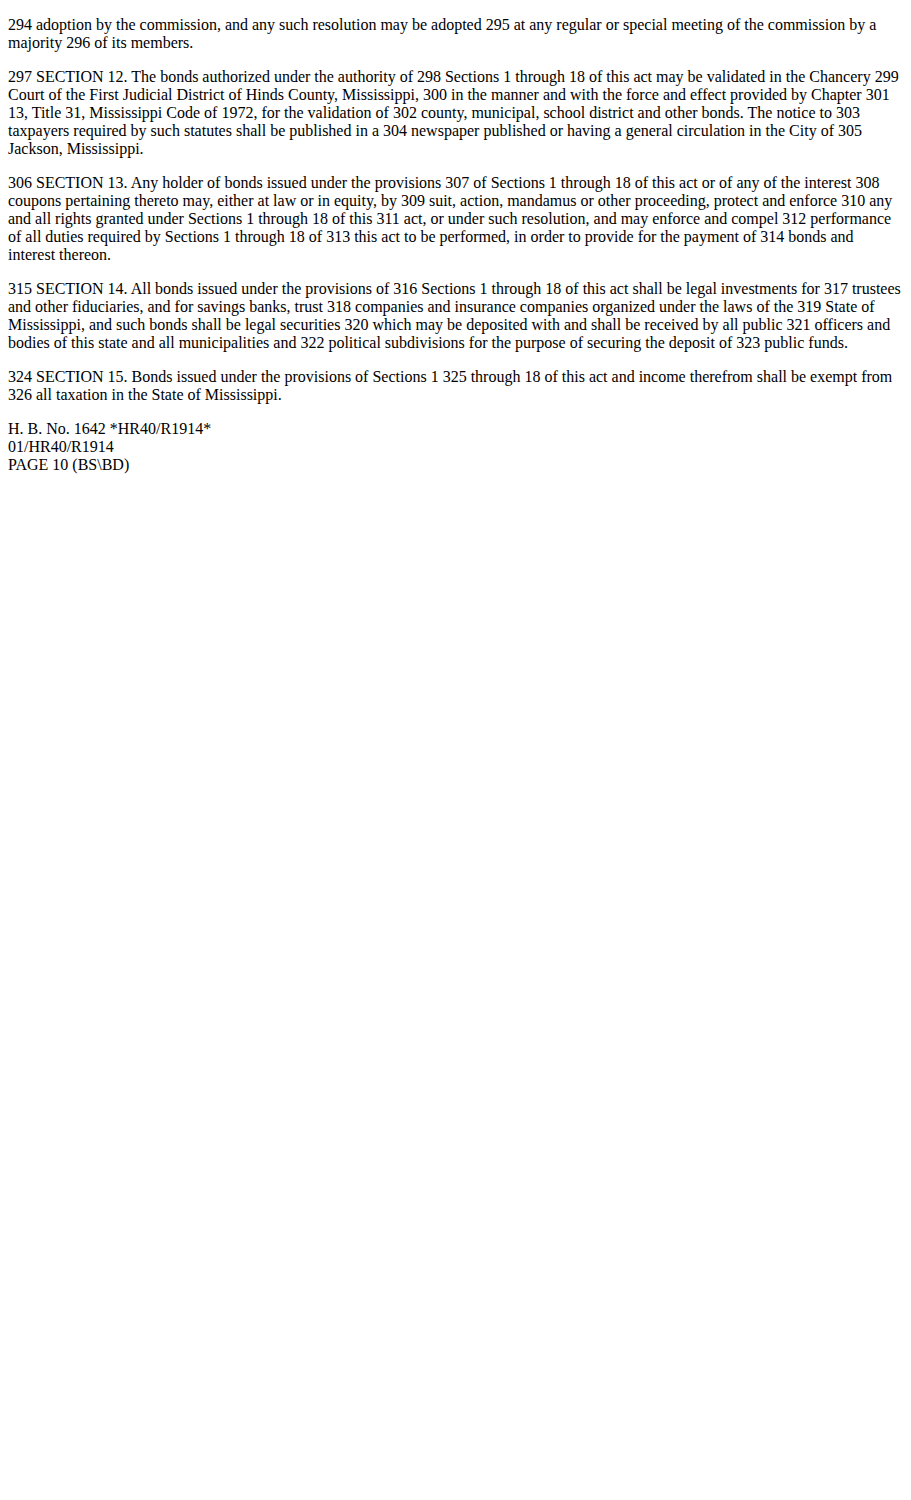294 adoption by the commission, and any such resolution may be adopted 295 at any regular or special meeting of the commission by a majority 296 of its members.
297 SECTION 12. The bonds authorized under the authority of 298 Sections 1 through 18 of this act may be validated in the Chancery 299 Court of the First Judicial District of Hinds County, Mississippi, 300 in the manner and with the force and effect provided by Chapter 301 13, Title 31, Mississippi Code of 1972, for the validation of 302 county, municipal, school district and other bonds. The notice to 303 taxpayers required by such statutes shall be published in a 304 newspaper published or having a general circulation in the City of 305 Jackson, Mississippi.
306 SECTION 13. Any holder of bonds issued under the provisions 307 of Sections 1 through 18 of this act or of any of the interest 308 coupons pertaining thereto may, either at law or in equity, by 309 suit, action, mandamus or other proceeding, protect and enforce 310 any and all rights granted under Sections 1 through 18 of this 311 act, or under such resolution, and may enforce and compel 312 performance of all duties required by Sections 1 through 18 of 313 this act to be performed, in order to provide for the payment of 314 bonds and interest thereon.
315 SECTION 14. All bonds issued under the provisions of 316 Sections 1 through 18 of this act shall be legal investments for 317 trustees and other fiduciaries, and for savings banks, trust 318 companies and insurance companies organized under the laws of the 319 State of Mississippi, and such bonds shall be legal securities 320 which may be deposited with and shall be received by all public 321 officers and bodies of this state and all municipalities and 322 political subdivisions for the purpose of securing the deposit of 323 public funds.
324 SECTION 15. Bonds issued under the provisions of Sections 1 325 through 18 of this act and income therefrom shall be exempt from 326 all taxation in the State of Mississippi.
H. B. No. 1642 *HR40/R1914*
01/HR40/R1914
PAGE 10 (BS\BD)